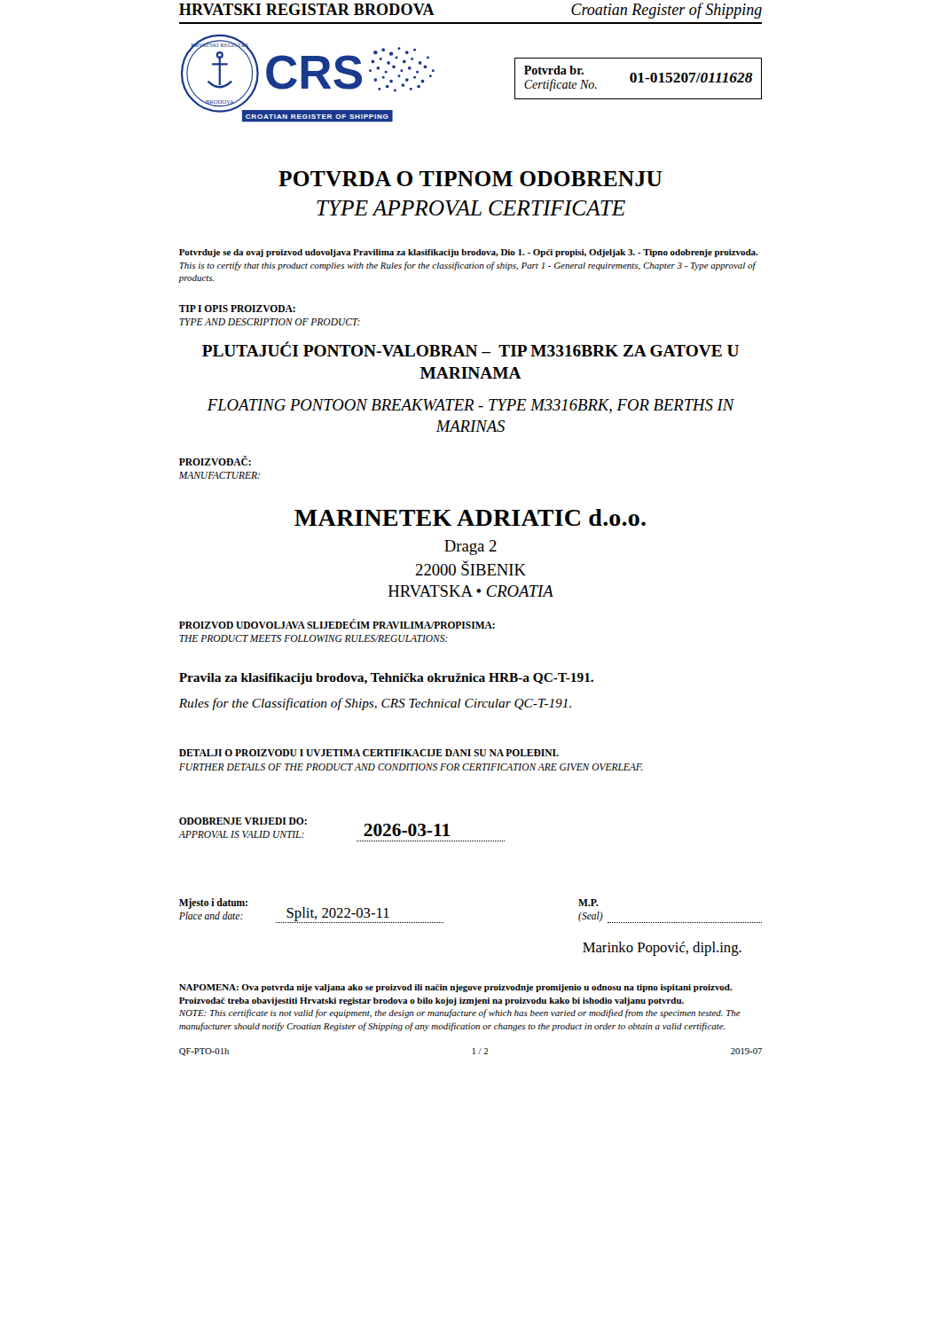HRVATSKI REGISTAR BRODOVA
Croatian Register of Shipping
HRVATSKI REGISTAR BRODOVA CRS CROATIAN REGISTER OF SHIPPING
Potvrda br.
Certificate No.
01-015207/0111628
POTVRDA O TIPNOM ODOBRENJU
TYPE APPROVAL CERTIFICATE
Potvrđuje se da ovaj proizvod udovoljava Pravilima za klasifikaciju brodova, Dio 1. - Opći propisi, Odjeljak 3. - Tipno odobrenje proizvoda.
This is to certify that this product complies with the Rules for the classification of ships, Part 1 - General requirements, Chapter 3 - Type approval of products.
TIP I OPIS PROIZVODA:
TYPE AND DESCRIPTION OF PRODUCT:
PLUTAJUĆI PONTON-VALOBRAN – TIP M3316BRK ZA GATOVE U MARINAMA
FLOATING PONTOON BREAKWATER - TYPE M3316BRK, FOR BERTHS IN MARINAS
PROIZVOĐAČ:
MANUFACTURER:
MARINETEK ADRIATIC d.o.o.
Draga 2
22000 ŠIBENIK
HRVATSKA • CROATIA
PROIZVOD UDOVOLJAVA SLIJEDEĆIM PRAVILIMA/PROPISIMA:
THE PRODUCT MEETS FOLLOWING RULES/REGULATIONS:
Pravila za klasifikaciju brodova, Tehnička okružnica HRB-a QC-T-191.
Rules for the Classification of Ships, CRS Technical Circular QC-T-191.
DETALJI O PROIZVODU I UVJETIMA CERTIFIKACIJE DANI SU NA POLEĐINI.
FURTHER DETAILS OF THE PRODUCT AND CONDITIONS FOR CERTIFICATION ARE GIVEN OVERLEAF.
ODOBRENJE VRIJEDI DO:
APPROVAL IS VALID UNTIL:
2026-03-11
Mjesto i datum:
Place and date:
Split, 2022-03-11
M.P.
(Seal)
Marinko Popović, dipl.ing.
NAPOMENA: Ova potvrda nije valjana ako se proizvod ili način njegove proizvodnje promijenio u odnosu na tipno ispitani proizvod. Proizvođač treba obavijestiti Hrvatski registar brodova o bilo kojoj izmjeni na proizvodu kako bi ishodio valjanu potvrdu.
NOTE: This certificate is not valid for equipment, the design or manufacture of which has been varied or modified from the specimen tested. The manufacturer should notify Croatian Register of Shipping of any modification or changes to the product in order to obtain a valid certificate.
QF-PTO-01h
1 / 2
2019-07